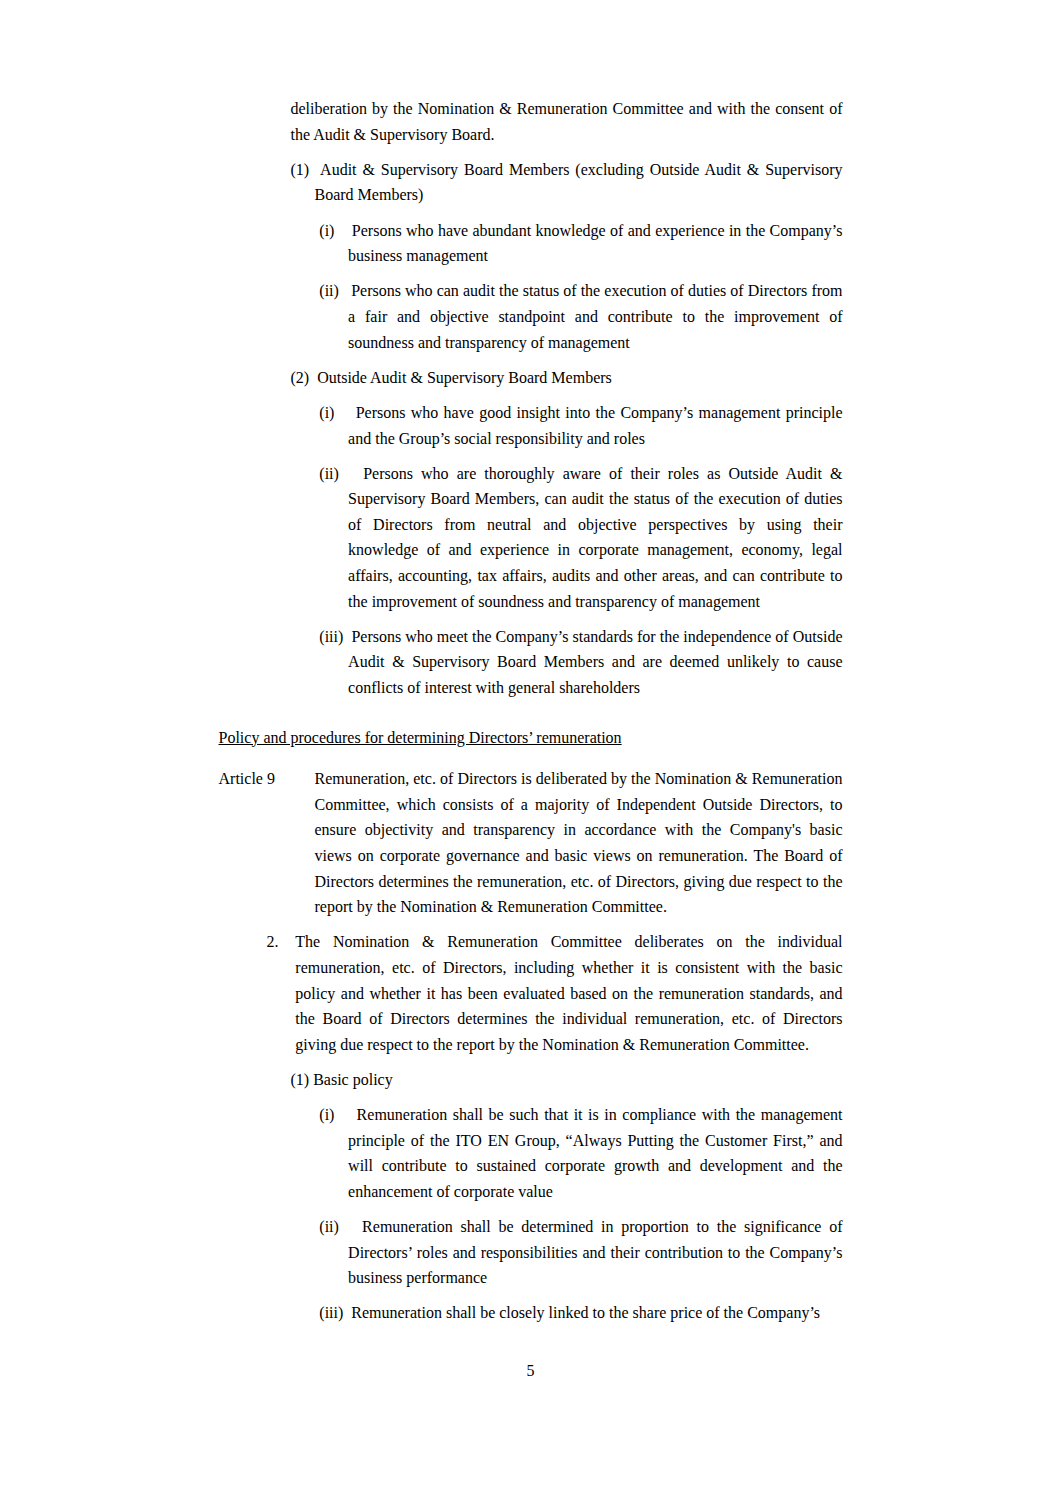deliberation by the Nomination & Remuneration Committee and with the consent of the Audit & Supervisory Board.
(1) Audit & Supervisory Board Members (excluding Outside Audit & Supervisory Board Members)
(i) Persons who have abundant knowledge of and experience in the Company’s business management
(ii) Persons who can audit the status of the execution of duties of Directors from a fair and objective standpoint and contribute to the improvement of soundness and transparency of management
(2) Outside Audit & Supervisory Board Members
(i) Persons who have good insight into the Company’s management principle and the Group’s social responsibility and roles
(ii) Persons who are thoroughly aware of their roles as Outside Audit & Supervisory Board Members, can audit the status of the execution of duties of Directors from neutral and objective perspectives by using their knowledge of and experience in corporate management, economy, legal affairs, accounting, tax affairs, audits and other areas, and can contribute to the improvement of soundness and transparency of management
(iii) Persons who meet the Company’s standards for the independence of Outside Audit & Supervisory Board Members and are deemed unlikely to cause conflicts of interest with general shareholders
Policy and procedures for determining Directors’ remuneration
Article 9
Remuneration, etc. of Directors is deliberated by the Nomination & Remuneration Committee, which consists of a majority of Independent Outside Directors, to ensure objectivity and transparency in accordance with the Company's basic views on corporate governance and basic views on remuneration. The Board of Directors determines the remuneration, etc. of Directors, giving due respect to the report by the Nomination & Remuneration Committee.
2.
The Nomination & Remuneration Committee deliberates on the individual remuneration, etc. of Directors, including whether it is consistent with the basic policy and whether it has been evaluated based on the remuneration standards, and the Board of Directors determines the individual remuneration, etc. of Directors giving due respect to the report by the Nomination & Remuneration Committee.
(1) Basic policy
(i) Remuneration shall be such that it is in compliance with the management principle of the ITO EN Group, “Always Putting the Customer First,” and will contribute to sustained corporate growth and development and the enhancement of corporate value
(ii) Remuneration shall be determined in proportion to the significance of Directors’ roles and responsibilities and their contribution to the Company’s business performance
(iii) Remuneration shall be closely linked to the share price of the Company’s
5